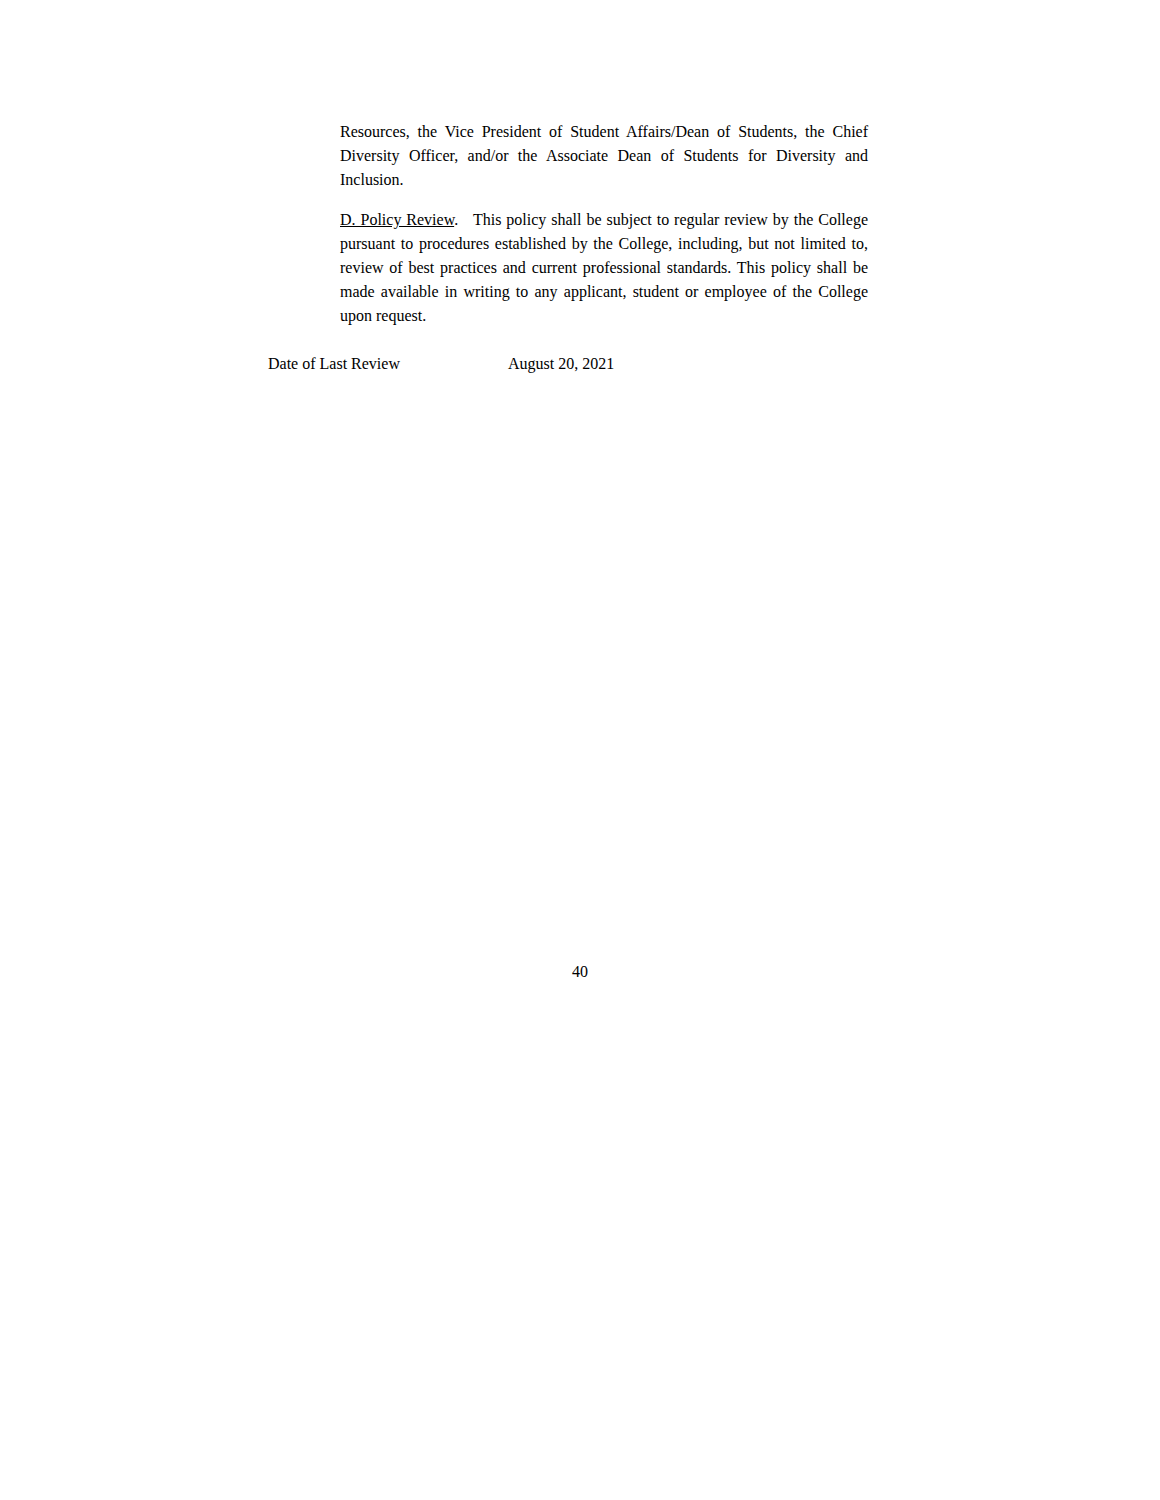Resources, the Vice President of Student Affairs/Dean of Students, the Chief Diversity Officer, and/or the Associate Dean of Students for Diversity and Inclusion.
D. Policy Review. This policy shall be subject to regular review by the College pursuant to procedures established by the College, including, but not limited to, review of best practices and current professional standards. This policy shall be made available in writing to any applicant, student or employee of the College upon request.
Date of Last Review August 20, 2021
40